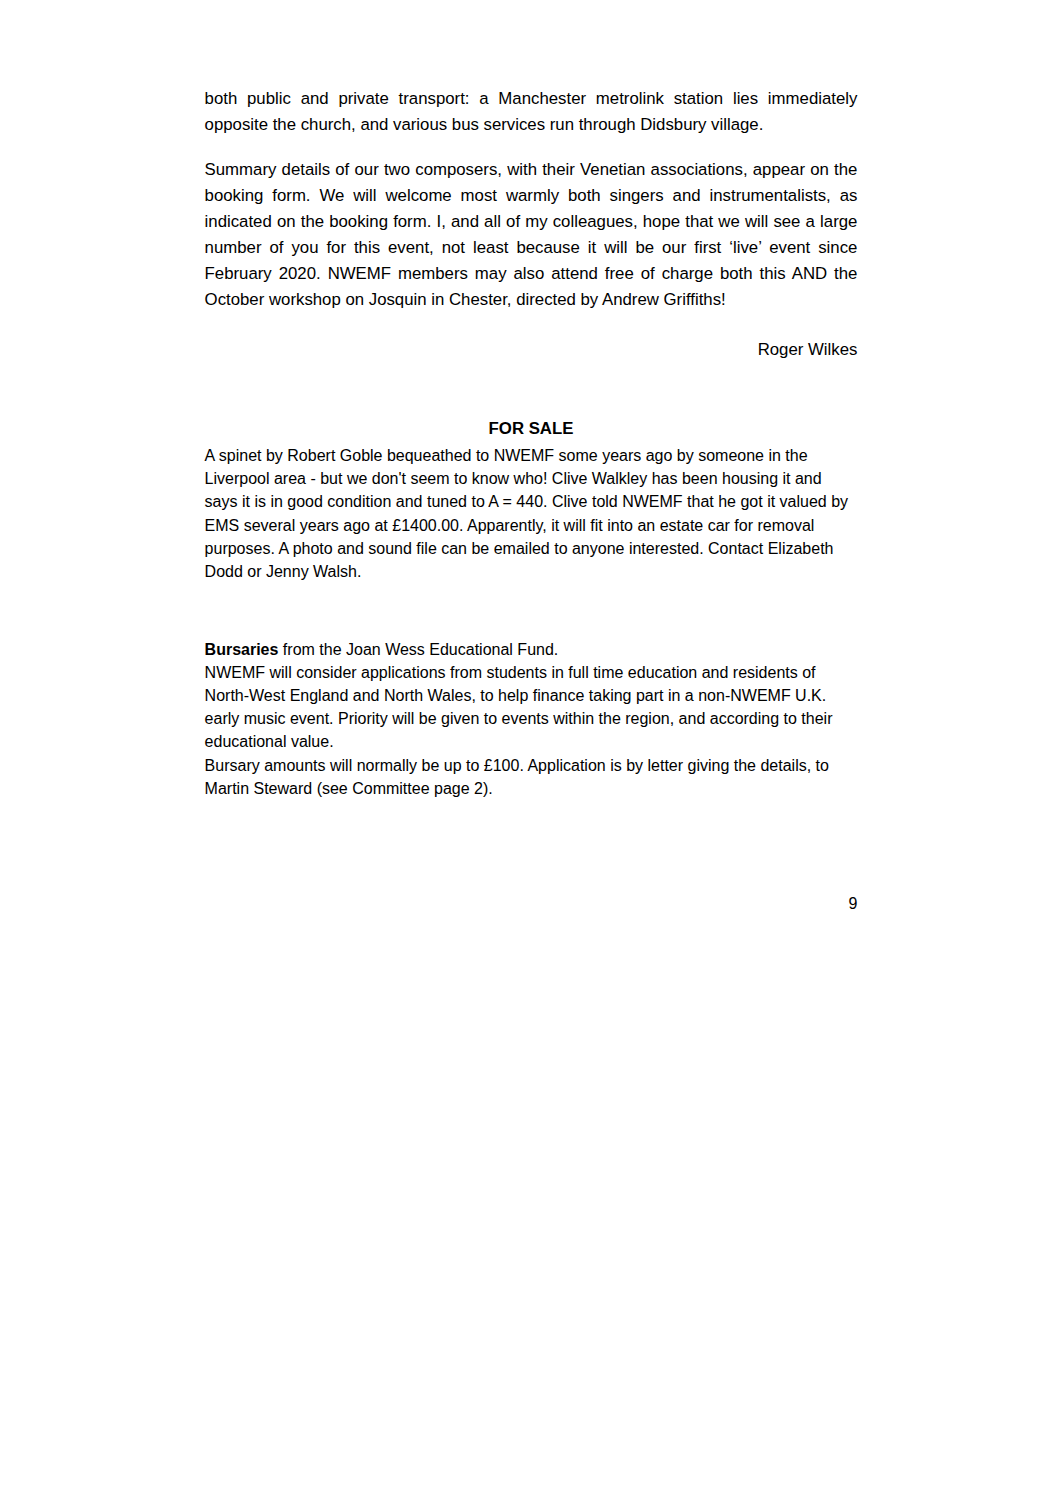both public and private transport: a Manchester metrolink station lies immediately opposite the church, and various bus services run through Didsbury village.
Summary details of our two composers, with their Venetian associations, appear on the booking form. We will welcome most warmly both singers and instrumentalists, as indicated on the booking form. I, and all of my colleagues, hope that we will see a large number of you for this event, not least because it will be our first ‘live’ event since February 2020. NWEMF members may also attend free of charge both this AND the October workshop on Josquin in Chester, directed by Andrew Griffiths!
Roger Wilkes
FOR SALE
A spinet by Robert Goble bequeathed to NWEMF some years ago by someone in the Liverpool area - but we don't seem to know who! Clive Walkley has been housing it and says it is in good condition and tuned to A = 440. Clive told NWEMF that he got it valued by EMS several years ago at £1400.00. Apparently, it will fit into an estate car for removal purposes. A photo and sound file can be emailed to anyone interested. Contact Elizabeth Dodd or Jenny Walsh.
Bursaries from the Joan Wess Educational Fund.
NWEMF will consider applications from students in full time education and residents of North-West England and North Wales, to help finance taking part in a non-NWEMF U.K. early music event. Priority will be given to events within the region, and according to their educational value.
Bursary amounts will normally be up to £100. Application is by letter giving the details, to Martin Steward (see Committee page 2).
9